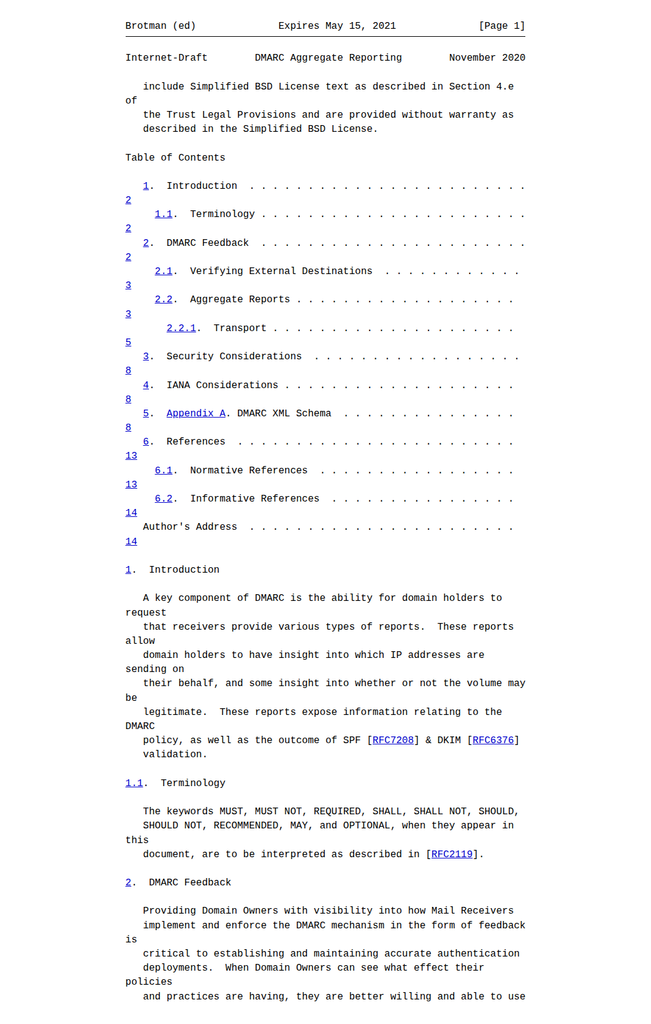Brotman (ed) Expires May 15, 2021[Page 1]
Internet-Draft DMARC Aggregate Reporting November 2020
   include Simplified BSD License text as described in Section 4.e of
   the Trust Legal Provisions and are provided without warranty as
   described in the Simplified BSD License.

Table of Contents

   1.  Introduction  . . . . . . . . . . . . . . . . . . . . . . . .   2
     1.1.  Terminology . . . . . . . . . . . . . . . . . . . . . . .   2
   2.  DMARC Feedback  . . . . . . . . . . . . . . . . . . . . . . .   2
     2.1.  Verifying External Destinations  . . . . . . . . . . . .   3
     2.2.  Aggregate Reports . . . . . . . . . . . . . . . . . . .   3
       2.2.1.  Transport . . . . . . . . . . . . . . . . . . . . .   5
   3.  Security Considerations  . . . . . . . . . . . . . . . . . .   8
   4.  IANA Considerations . . . . . . . . . . . . . . . . . . . .   8
   5.  Appendix A. DMARC XML Schema  . . . . . . . . . . . . . . .   8
   6.  References  . . . . . . . . . . . . . . . . . . . . . . . .  13
     6.1.  Normative References  . . . . . . . . . . . . . . . . .  13
     6.2.  Informative References  . . . . . . . . . . . . . . . .  14
   Author's Address  . . . . . . . . . . . . . . . . . . . . . . .  14

 1.  Introduction

   A key component of DMARC is the ability for domain holders to request
   that receivers provide various types of reports.  These reports allow
   domain holders to have insight into which IP addresses are sending on
   their behalf, and some insight into whether or not the volume may be
   legitimate.  These reports expose information relating to the DMARC
   policy, as well as the outcome of SPF [RFC7208] & DKIM [RFC6376]
   validation.

 1.1.  Terminology

   The keywords MUST, MUST NOT, REQUIRED, SHALL, SHALL NOT, SHOULD,
   SHOULD NOT, RECOMMENDED, MAY, and OPTIONAL, when they appear in this
   document, are to be interpreted as described in [RFC2119].

 2.  DMARC Feedback

   Providing Domain Owners with visibility into how Mail Receivers
   implement and enforce the DMARC mechanism in the form of feedback is
   critical to establishing and maintaining accurate authentication
   deployments.  When Domain Owners can see what effect their policies
   and practices are having, they are better willing and able to use